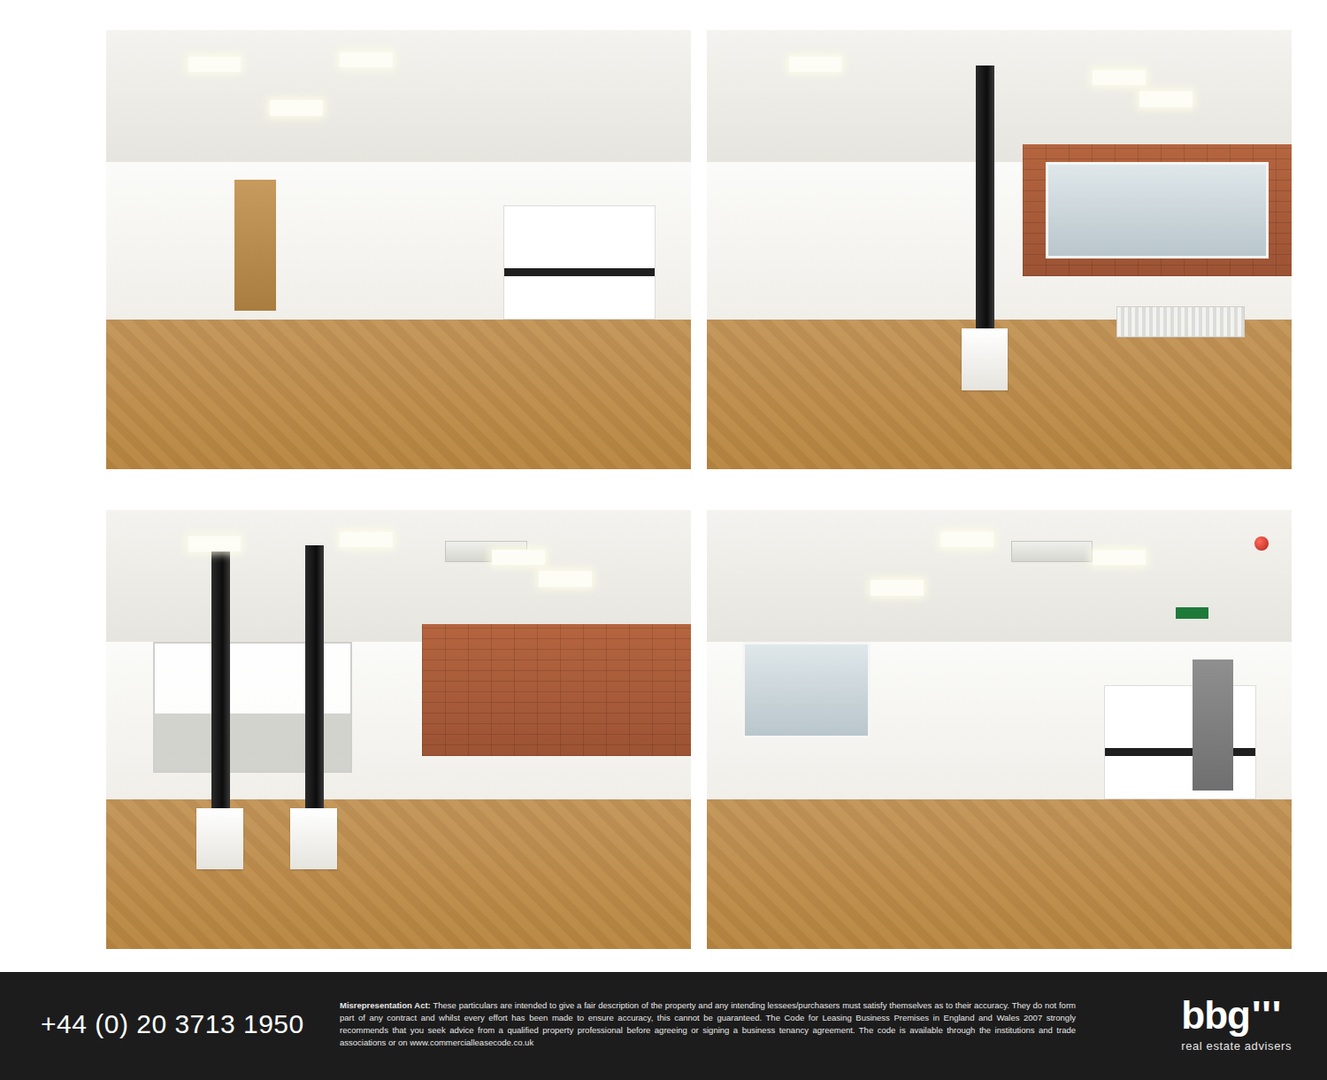+44 (0) 20 3713 1950
Misrepresentation Act: These particulars are intended to give a fair description of the property and any intending lessees/purchasers must satisfy themselves as to their accuracy. They do not form part of any contract and whilst every effort has been made to ensure accuracy, this cannot be guaranteed. The Code for Leasing Business Premises in England and Wales 2007 strongly recommends that you seek advice from a qualified property professional before agreeing or signing a business tenancy agreement. The code is available through the institutions and trade associations or on www.commercialleasecode.co.uk
bbg'''
real estate advisers